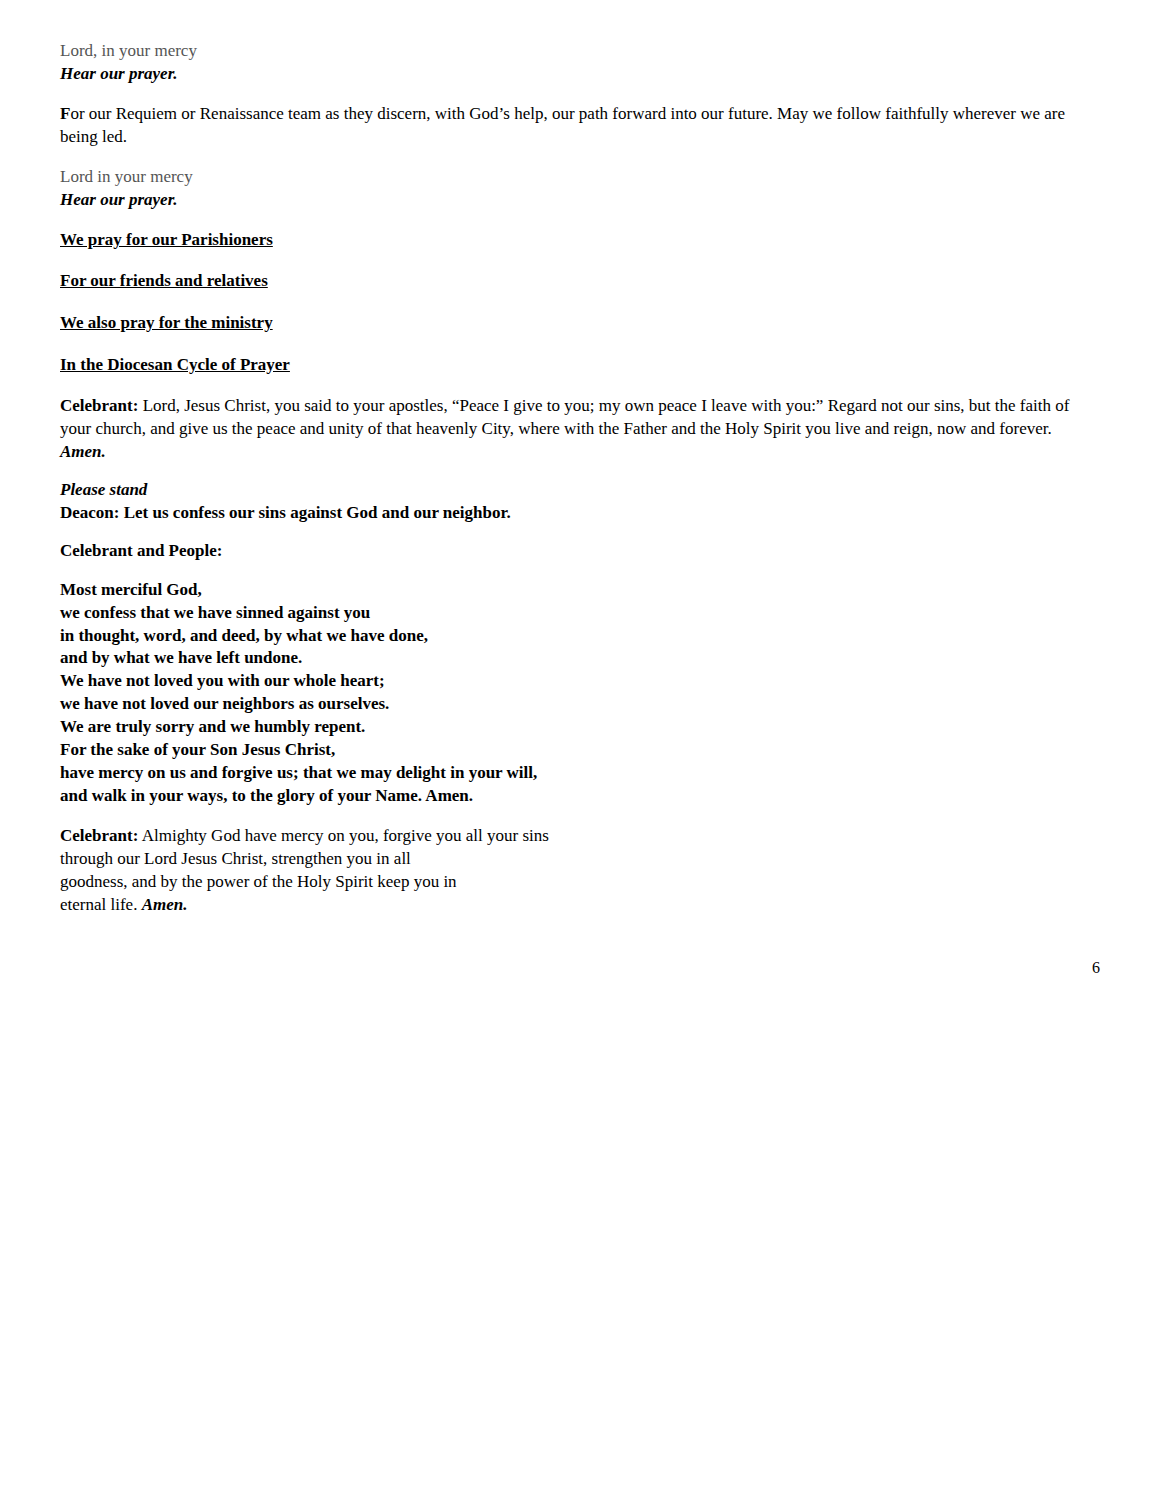Lord, in your mercy
Hear our prayer.
For our Requiem or Renaissance team as they discern, with God’s help, our path forward into our future. May we follow faithfully wherever we are being led.
Lord in your mercy
Hear our prayer.
We pray for our Parishioners
For our friends and relatives
We also pray for the ministry
In the Diocesan Cycle of Prayer
Celebrant: Lord, Jesus Christ, you said to your apostles, “Peace I give to you; my own peace I leave with you:” Regard not our sins, but the faith of your church, and give us the peace and unity of that heavenly City, where with the Father and the Holy Spirit you live and reign, now and forever. Amen.
Please stand
Deacon: Let us confess our sins against God and our neighbor.
Celebrant and People:
Most merciful God,
we confess that we have sinned against you
in thought, word, and deed, by what we have done,
and by what we have left undone.
We have not loved you with our whole heart;
we have not loved our neighbors as ourselves.
We are truly sorry and we humbly repent.
For the sake of your Son Jesus Christ,
have mercy on us and forgive us; that we may delight in your will,
and walk in your ways, to the glory of your Name. Amen.
Celebrant: Almighty God have mercy on you, forgive you all your sins
through our Lord Jesus Christ, strengthen you in all
goodness, and by the power of the Holy Spirit keep you in
eternal life. Amen.
6